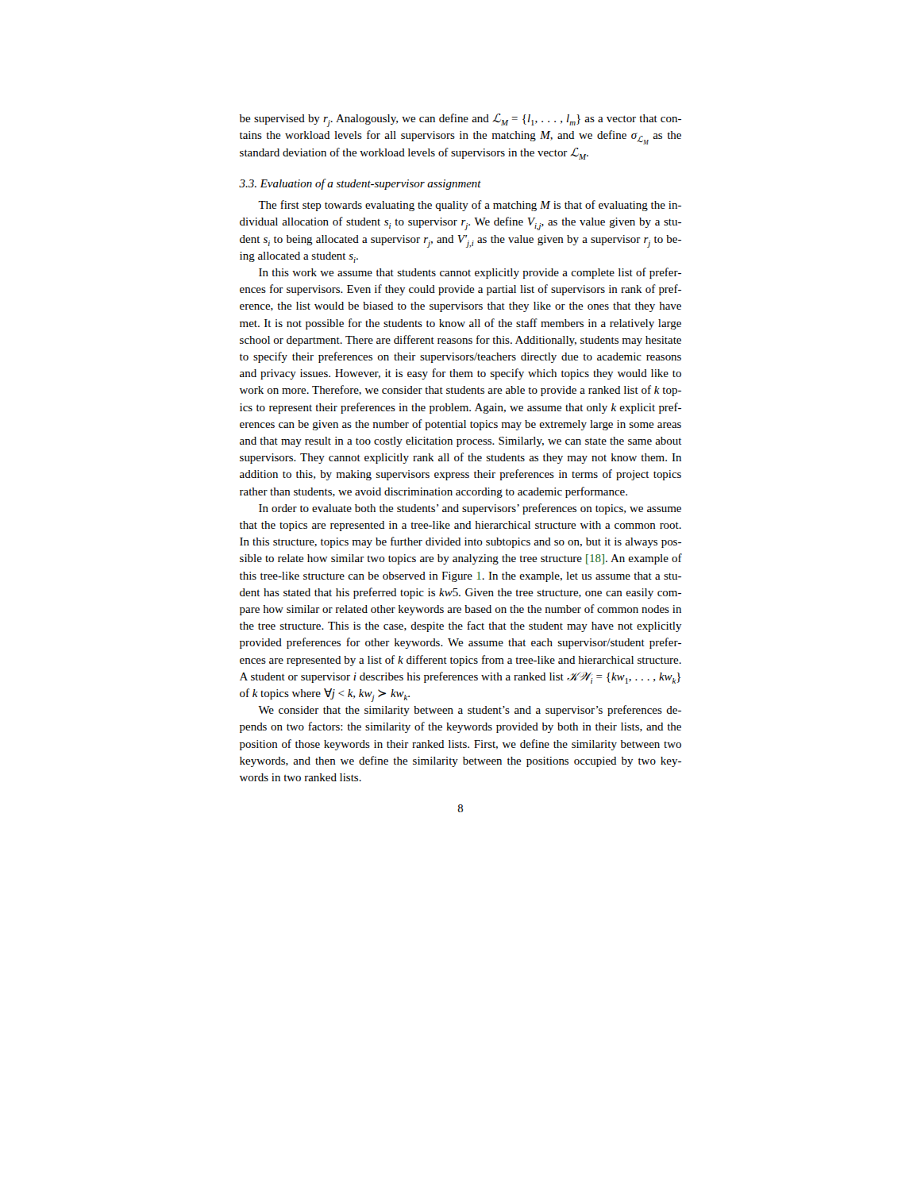be supervised by rj. Analogously, we can define and ℒM = {l1, . . . , lm} as a vector that contains the workload levels for all supervisors in the matching M, and we define σℒM as the standard deviation of the workload levels of supervisors in the vector ℒM.
3.3. Evaluation of a student-supervisor assignment
The first step towards evaluating the quality of a matching M is that of evaluating the individual allocation of student si to supervisor rj. We define Vi,j, as the value given by a student si to being allocated a supervisor rj, and V′j,i as the value given by a supervisor rj to being allocated a student si.
In this work we assume that students cannot explicitly provide a complete list of preferences for supervisors. Even if they could provide a partial list of supervisors in rank of preference, the list would be biased to the supervisors that they like or the ones that they have met. It is not possible for the students to know all of the staff members in a relatively large school or department. There are different reasons for this. Additionally, students may hesitate to specify their preferences on their supervisors/teachers directly due to academic reasons and privacy issues. However, it is easy for them to specify which topics they would like to work on more. Therefore, we consider that students are able to provide a ranked list of k topics to represent their preferences in the problem. Again, we assume that only k explicit preferences can be given as the number of potential topics may be extremely large in some areas and that may result in a too costly elicitation process. Similarly, we can state the same about supervisors. They cannot explicitly rank all of the students as they may not know them. In addition to this, by making supervisors express their preferences in terms of project topics rather than students, we avoid discrimination according to academic performance.
In order to evaluate both the students’ and supervisors’ preferences on topics, we assume that the topics are represented in a tree-like and hierarchical structure with a common root. In this structure, topics may be further divided into subtopics and so on, but it is always possible to relate how similar two topics are by analyzing the tree structure [18]. An example of this tree-like structure can be observed in Figure 1. In the example, let us assume that a student has stated that his preferred topic is kw5. Given the tree structure, one can easily compare how similar or related other keywords are based on the the number of common nodes in the tree structure. This is the case, despite the fact that the student may have not explicitly provided preferences for other keywords. We assume that each supervisor/student preferences are represented by a list of k different topics from a tree-like and hierarchical structure. A student or supervisor i describes his preferences with a ranked list 𝒦𝒲i = {kw1, . . . , kwk} of k topics where ∀j < k, kwj ≻ kwk.
We consider that the similarity between a student’s and a supervisor’s preferences depends on two factors: the similarity of the keywords provided by both in their lists, and the position of those keywords in their ranked lists. First, we define the similarity between two keywords, and then we define the similarity between the positions occupied by two keywords in two ranked lists.
8